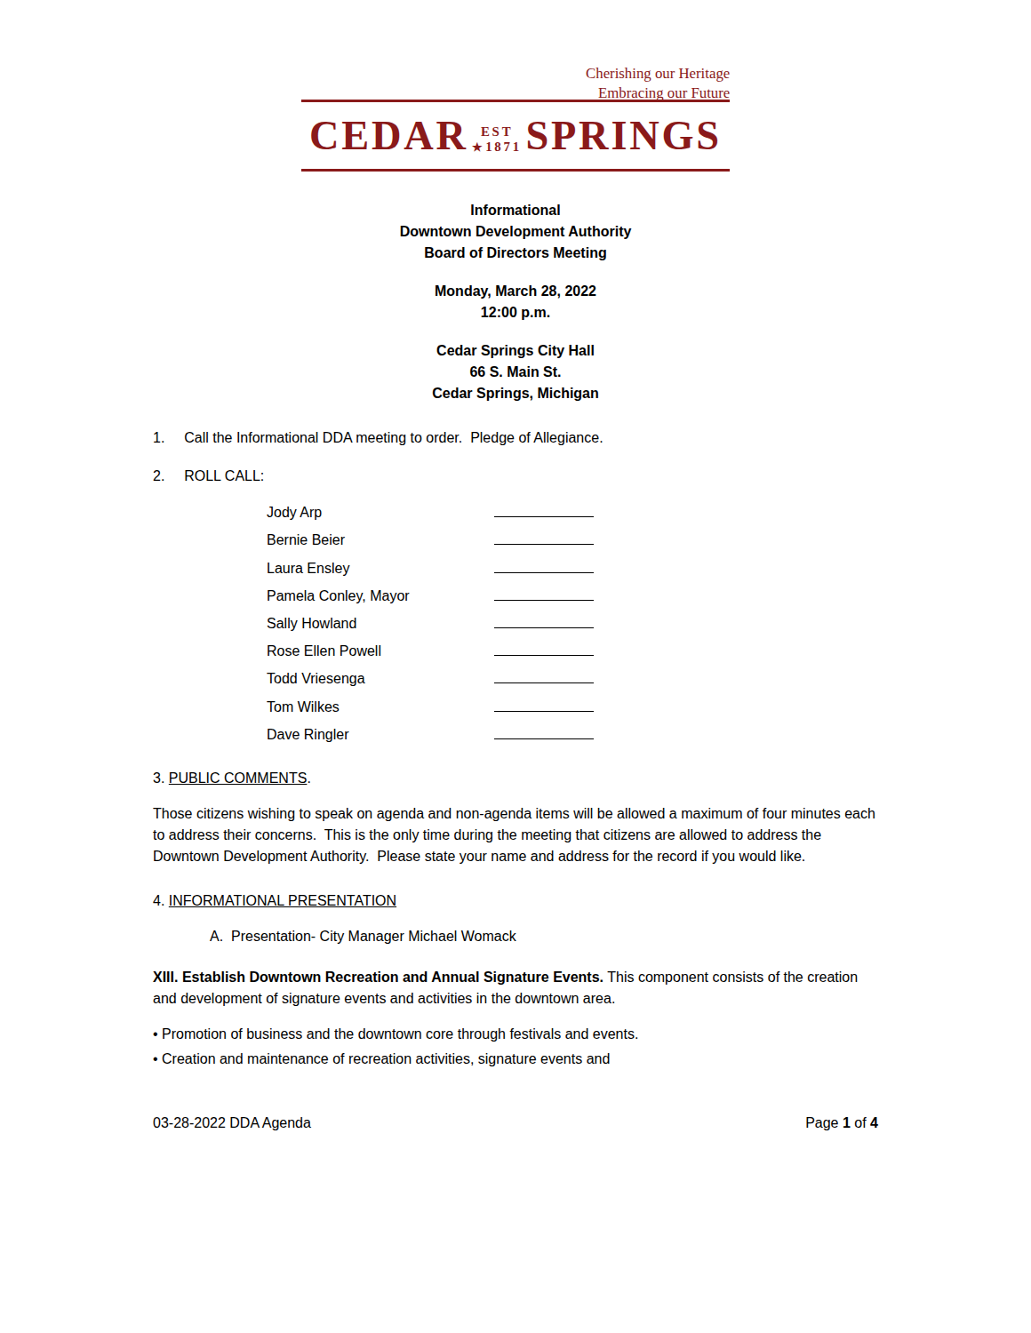Cherishing our Heritage
Embracing our Future
CEDAREST
★1871 SPRINGS
Informational
Downtown Development Authority
Board of Directors Meeting
Monday, March 28, 2022
12:00 p.m.
Cedar Springs City Hall
66 S. Main St.
Cedar Springs, Michigan
1. Call the Informational DDA meeting to order. Pledge of Allegiance.
2. ROLL CALL:
Jody Arp
Bernie Beier
Laura Ensley
Pamela Conley, Mayor
Sally Howland
Rose Ellen Powell
Todd Vriesenga
Tom Wilkes
Dave Ringler
3. PUBLIC COMMENTS.
Those citizens wishing to speak on agenda and non-agenda items will be allowed a maximum of four minutes each to address their concerns. This is the only time during the meeting that citizens are allowed to address the Downtown Development Authority. Please state your name and address for the record if you would like.
4. INFORMATIONAL PRESENTATION
A. Presentation- City Manager Michael Womack
XIII. Establish Downtown Recreation and Annual Signature Events. This component consists of the creation and development of signature events and activities in the downtown area.
Promotion of business and the downtown core through festivals and events.
Creation and maintenance of recreation activities, signature events and
03-28-2022 DDA Agenda Page 1 of 4